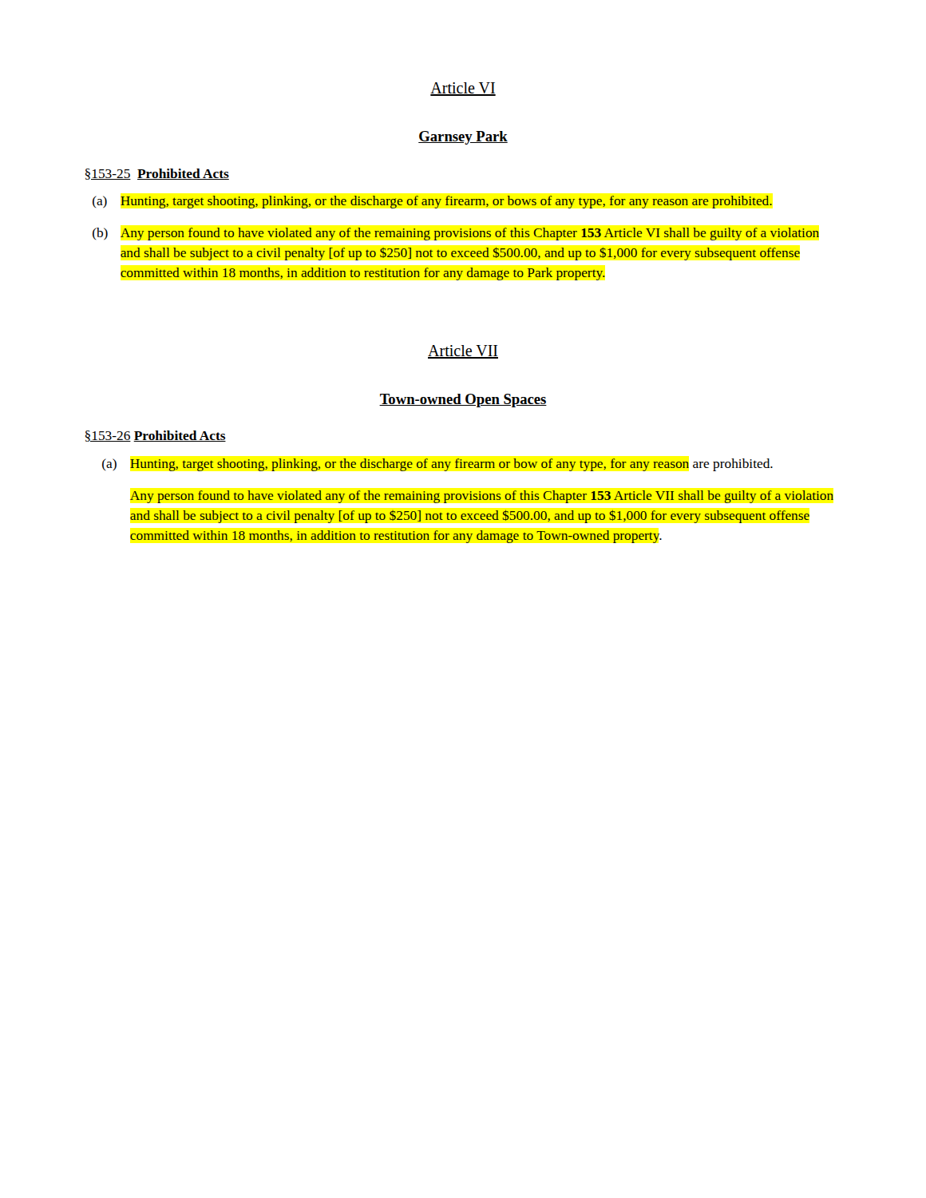Article VI
Garnsey Park
§153-25 Prohibited Acts
(a) Hunting, target shooting, plinking, or the discharge of any firearm, or bows of any type, for any reason are prohibited.
(b) Any person found to have violated any of the remaining provisions of this Chapter 153 Article VI shall be guilty of a violation and shall be subject to a civil penalty [of up to $250] not to exceed $500.00, and up to $1,000 for every subsequent offense committed within 18 months, in addition to restitution for any damage to Park property.
Article VII
Town-owned Open Spaces
§153-26 Prohibited Acts
(a) Hunting, target shooting, plinking, or the discharge of any firearm or bow of any type, for any reason are prohibited.
Any person found to have violated any of the remaining provisions of this Chapter 153 Article VII shall be guilty of a violation and shall be subject to a civil penalty [of up to $250] not to exceed $500.00, and up to $1,000 for every subsequent offense committed within 18 months, in addition to restitution for any damage to Town-owned property.